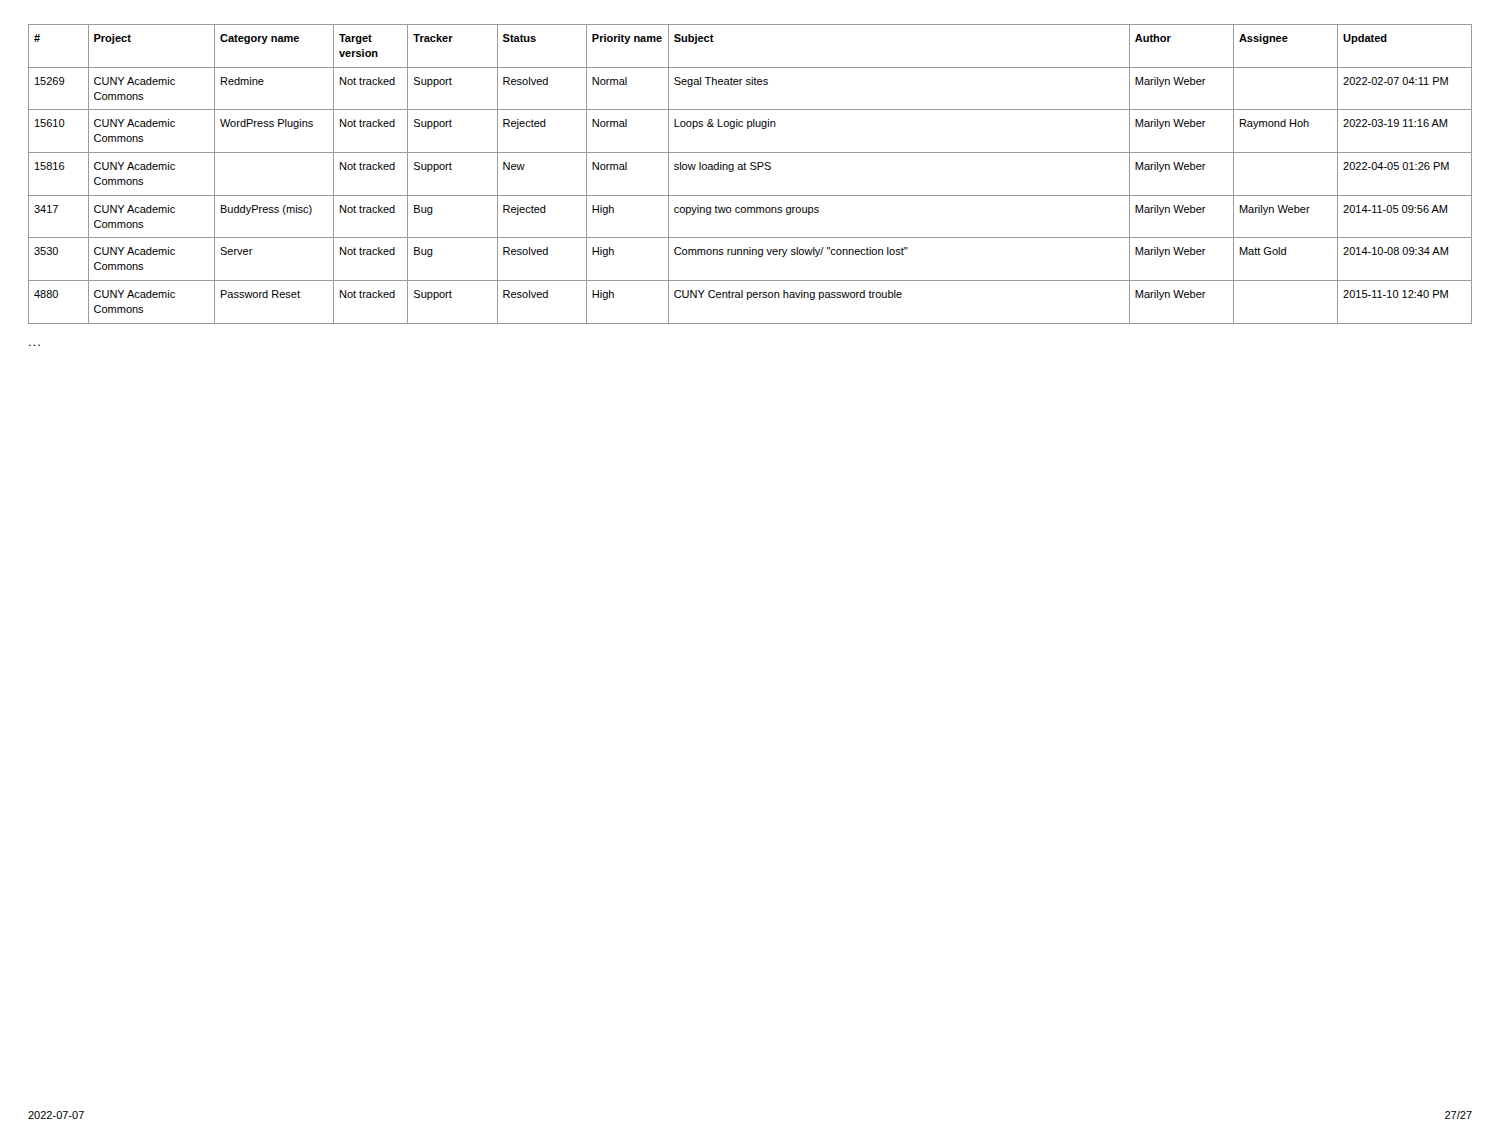| # | Project | Category name | Target version | Tracker | Status | Priority name | Subject | Author | Assignee | Updated |
| --- | --- | --- | --- | --- | --- | --- | --- | --- | --- | --- |
| 15269 | CUNY Academic Commons | Redmine | Not tracked | Support | Resolved | Normal | Segal Theater sites | Marilyn Weber | | 2022-02-07 04:11 PM |
| 15610 | CUNY Academic Commons | WordPress Plugins | Not tracked | Support | Rejected | Normal | Loops & Logic plugin | Marilyn Weber | Raymond Hoh | 2022-03-19 11:16 AM |
| 15816 | CUNY Academic Commons | | Not tracked | Support | New | Normal | slow loading at SPS | Marilyn Weber | | 2022-04-05 01:26 PM |
| 3417 | CUNY Academic Commons | BuddyPress (misc) | Not tracked | Bug | Rejected | High | copying two commons groups | Marilyn Weber | Marilyn Weber | 2014-11-05 09:56 AM |
| 3530 | CUNY Academic Commons | Server | Not tracked | Bug | Resolved | High | Commons running very slowly/ "connection lost" | Marilyn Weber | Matt Gold | 2014-10-08 09:34 AM |
| 4880 | CUNY Academic Commons | Password Reset | Not tracked | Support | Resolved | High | CUNY Central person having password trouble | Marilyn Weber | | 2015-11-10 12:40 PM |
...
2022-07-07
27/27